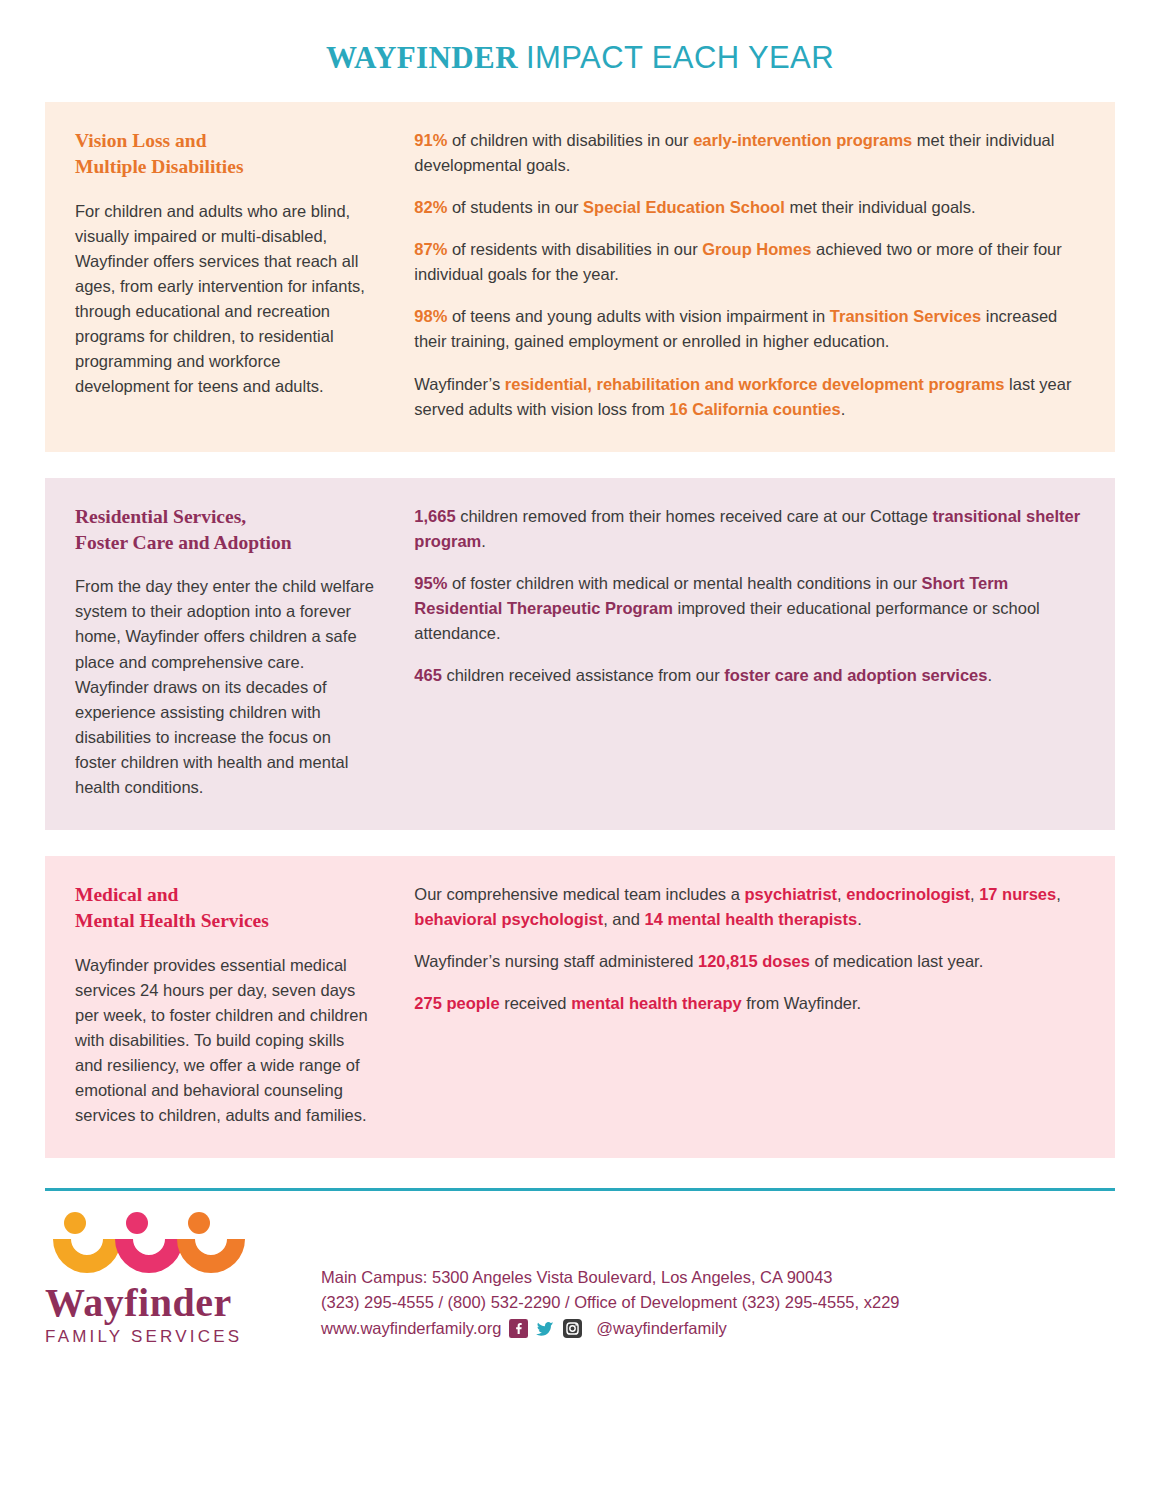WAYFINDER IMPACT EACH YEAR
Vision Loss and
Multiple Disabilities
For children and adults who are blind, visually impaired or multi-disabled, Wayfinder offers services that reach all ages, from early intervention for infants, through educational and recreation programs for children, to residential programming and workforce development for teens and adults.
91% of children with disabilities in our early-intervention programs met their individual developmental goals.
82% of students in our Special Education School met their individual goals.
87% of residents with disabilities in our Group Homes achieved two or more of their four individual goals for the year.
98% of teens and young adults with vision impairment in Transition Services increased their training, gained employment or enrolled in higher education.
Wayfinder’s residential, rehabilitation and workforce development programs last year served adults with vision loss from 16 California counties.
Residential Services,
Foster Care and Adoption
From the day they enter the child welfare system to their adoption into a forever home, Wayfinder offers children a safe place and comprehensive care. Wayfinder draws on its decades of experience assisting children with disabilities to increase the focus on foster children with health and mental health conditions.
1,665 children removed from their homes received care at our Cottage transitional shelter program.
95% of foster children with medical or mental health conditions in our Short Term Residential Therapeutic Program improved their educational performance or school attendance.
465 children received assistance from our foster care and adoption services.
Medical and
Mental Health Services
Wayfinder provides essential medical services 24 hours per day, seven days per week, to foster children and children with disabilities. To build coping skills and resiliency, we offer a wide range of emotional and behavioral counseling services to children, adults and families.
Our comprehensive medical team includes a psychiatrist, endocrinologist, 17 nurses, behavioral psychologist, and 14 mental health therapists.
Wayfinder’s nursing staff administered 120,815 doses of medication last year.
275 people received mental health therapy from Wayfinder.
Wayfinder
FAMILY SERVICES
Main Campus: 5300 Angeles Vista Boulevard, Los Angeles, CA 90043
(323) 295-4555 / (800) 532-2290 / Office of Development (323) 295-4555, x229
www.wayfinderfamily.org @wayfinderfamily